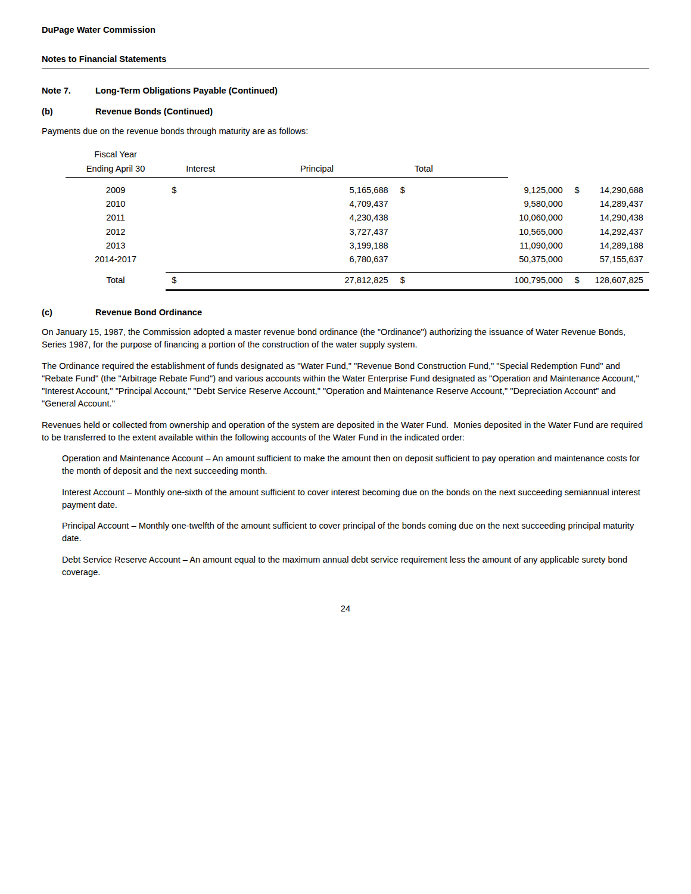DuPage Water Commission
Notes to Financial Statements
Note 7. Long-Term Obligations Payable (Continued)
(b) Revenue Bonds (Continued)
Payments due on the revenue bonds through maturity are as follows:
| Fiscal Year | | | |
| --- | --- | --- | --- |
| Ending April 30 | Interest | Principal | Total |
| 2009 | $ | 5,165,688 | $ | 9,125,000 | $ | 14,290,688 |
| 2010 | | 4,709,437 | | 9,580,000 | | 14,289,437 |
| 2011 | | 4,230,438 | | 10,060,000 | | 14,290,438 |
| 2012 | | 3,727,437 | | 10,565,000 | | 14,292,437 |
| 2013 | | 3,199,188 | | 11,090,000 | | 14,289,188 |
| 2014-2017 | | 6,780,637 | | 50,375,000 | | 57,155,637 |
| Total | $ | 27,812,825 | $ | 100,795,000 | $ | 128,607,825 |
(c) Revenue Bond Ordinance
On January 15, 1987, the Commission adopted a master revenue bond ordinance (the "Ordinance") authorizing the issuance of Water Revenue Bonds, Series 1987, for the purpose of financing a portion of the construction of the water supply system.
The Ordinance required the establishment of funds designated as "Water Fund," "Revenue Bond Construction Fund," "Special Redemption Fund" and "Rebate Fund" (the "Arbitrage Rebate Fund") and various accounts within the Water Enterprise Fund designated as "Operation and Maintenance Account," "Interest Account," "Principal Account," "Debt Service Reserve Account," "Operation and Maintenance Reserve Account," "Depreciation Account" and "General Account."
Revenues held or collected from ownership and operation of the system are deposited in the Water Fund. Monies deposited in the Water Fund are required to be transferred to the extent available within the following accounts of the Water Fund in the indicated order:
Operation and Maintenance Account – An amount sufficient to make the amount then on deposit sufficient to pay operation and maintenance costs for the month of deposit and the next succeeding month.
Interest Account – Monthly one-sixth of the amount sufficient to cover interest becoming due on the bonds on the next succeeding semiannual interest payment date.
Principal Account – Monthly one-twelfth of the amount sufficient to cover principal of the bonds coming due on the next succeeding principal maturity date.
Debt Service Reserve Account – An amount equal to the maximum annual debt service requirement less the amount of any applicable surety bond coverage.
24